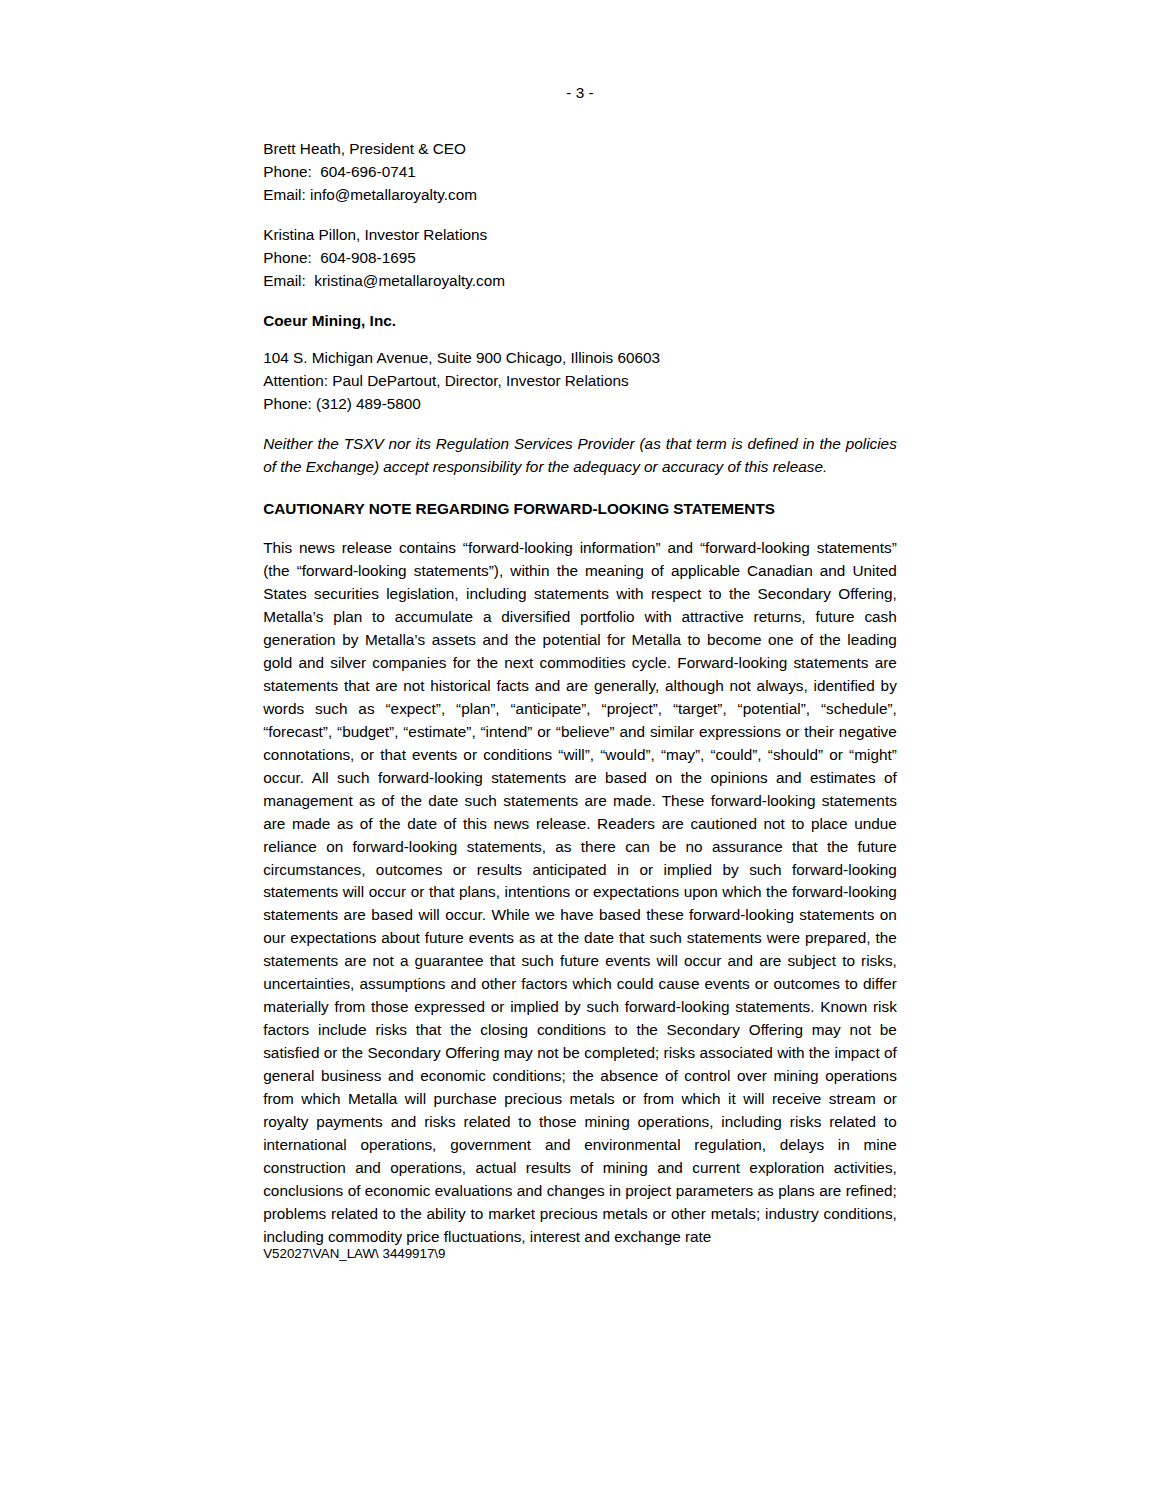- 3 -
Brett Heath, President & CEO
Phone: 604-696-0741
Email: info@metallaroyalty.com
Kristina Pillon, Investor Relations
Phone: 604-908-1695
Email: kristina@metallaroyalty.com
Coeur Mining, Inc.
104 S. Michigan Avenue, Suite 900 Chicago, Illinois 60603
Attention: Paul DePartout, Director, Investor Relations
Phone: (312) 489-5800
Neither the TSXV nor its Regulation Services Provider (as that term is defined in the policies of the Exchange) accept responsibility for the adequacy or accuracy of this release.
CAUTIONARY NOTE REGARDING FORWARD-LOOKING STATEMENTS
This news release contains “forward-looking information” and “forward-looking statements” (the “forward-looking statements”), within the meaning of applicable Canadian and United States securities legislation, including statements with respect to the Secondary Offering, Metalla’s plan to accumulate a diversified portfolio with attractive returns, future cash generation by Metalla’s assets and the potential for Metalla to become one of the leading gold and silver companies for the next commodities cycle. Forward-looking statements are statements that are not historical facts and are generally, although not always, identified by words such as “expect”, “plan”, “anticipate”, “project”, “target”, “potential”, “schedule”, “forecast”, “budget”, “estimate”, “intend” or “believe” and similar expressions or their negative connotations, or that events or conditions “will”, “would”, “may”, “could”, “should” or “might” occur. All such forward-looking statements are based on the opinions and estimates of management as of the date such statements are made. These forward-looking statements are made as of the date of this news release. Readers are cautioned not to place undue reliance on forward-looking statements, as there can be no assurance that the future circumstances, outcomes or results anticipated in or implied by such forward-looking statements will occur or that plans, intentions or expectations upon which the forward-looking statements are based will occur. While we have based these forward-looking statements on our expectations about future events as at the date that such statements were prepared, the statements are not a guarantee that such future events will occur and are subject to risks, uncertainties, assumptions and other factors which could cause events or outcomes to differ materially from those expressed or implied by such forward-looking statements. Known risk factors include risks that the closing conditions to the Secondary Offering may not be satisfied or the Secondary Offering may not be completed; risks associated with the impact of general business and economic conditions; the absence of control over mining operations from which Metalla will purchase precious metals or from which it will receive stream or royalty payments and risks related to those mining operations, including risks related to international operations, government and environmental regulation, delays in mine construction and operations, actual results of mining and current exploration activities, conclusions of economic evaluations and changes in project parameters as plans are refined; problems related to the ability to market precious metals or other metals; industry conditions, including commodity price fluctuations, interest and exchange rate
V52027\VAN_LAW\ 3449917\9